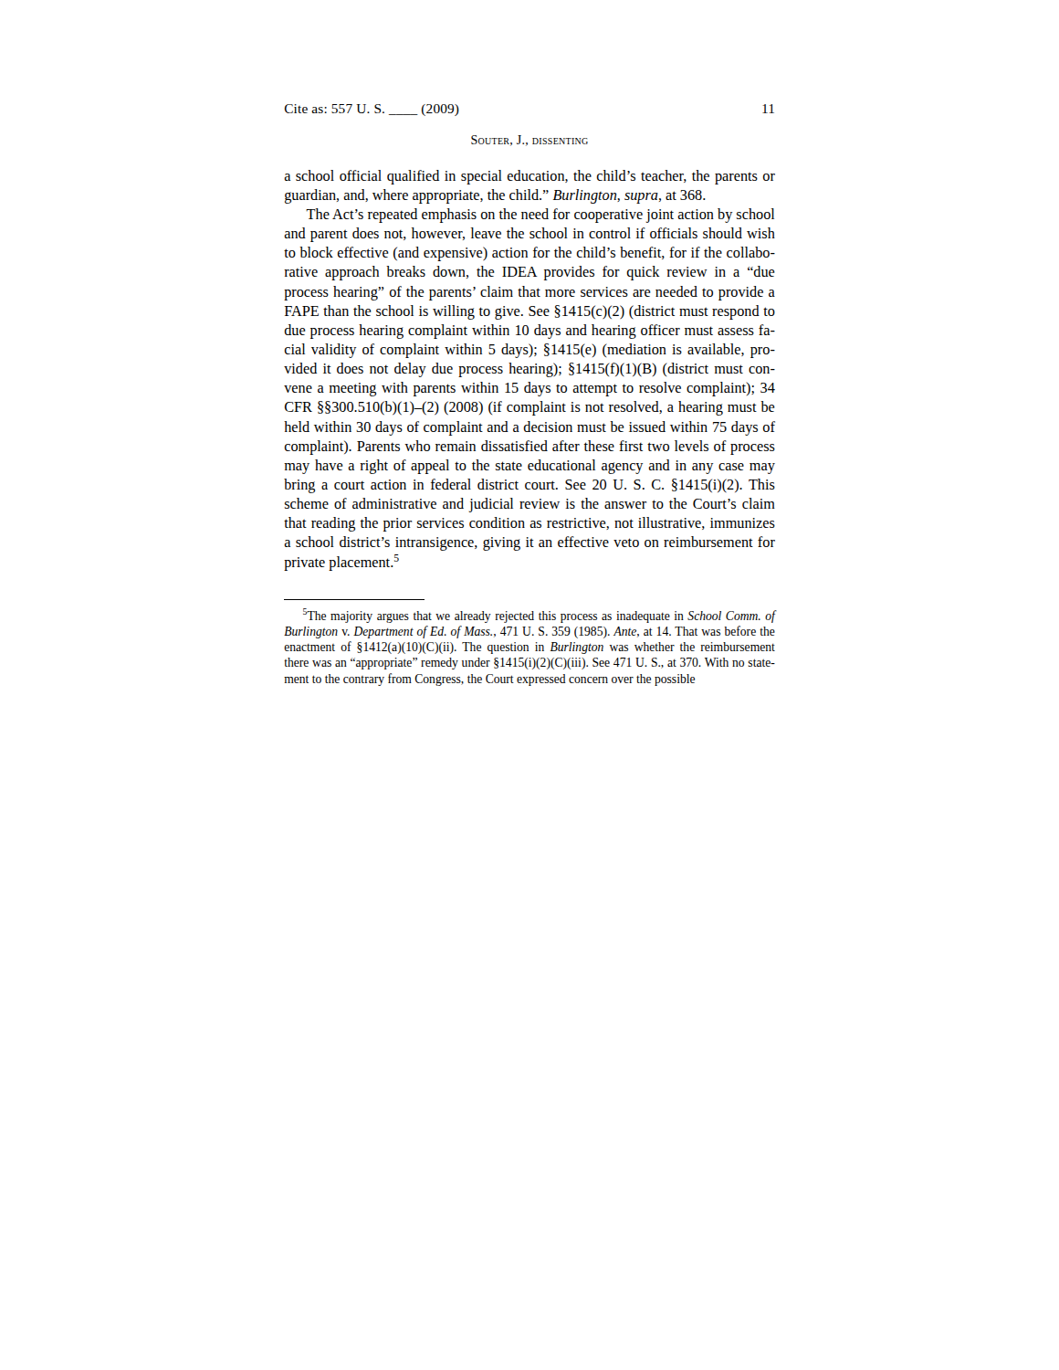Cite as: 557 U. S. ____ (2009) 11
Souter, J., dissenting
a school official qualified in special education, the child’s teacher, the parents or guardian, and, where appropriate, the child.” Burlington, supra, at 368.
The Act’s repeated emphasis on the need for cooperative joint action by school and parent does not, however, leave the school in control if officials should wish to block effective (and expensive) action for the child’s benefit, for if the collaborative approach breaks down, the IDEA provides for quick review in a “due process hearing” of the parents’ claim that more services are needed to provide a FAPE than the school is willing to give. See §1415(c)(2) (district must respond to due process hearing complaint within 10 days and hearing officer must assess facial validity of complaint within 5 days); §1415(e) (mediation is available, provided it does not delay due process hearing); §1415(f)(1)(B) (district must convene a meeting with parents within 15 days to attempt to resolve complaint); 34 CFR §§300.510(b)(1)–(2) (2008) (if complaint is not resolved, a hearing must be held within 30 days of complaint and a decision must be issued within 75 days of complaint). Parents who remain dissatisfied after these first two levels of process may have a right of appeal to the state educational agency and in any case may bring a court action in federal district court. See 20 U. S. C. §1415(i)(2). This scheme of administrative and judicial review is the answer to the Court’s claim that reading the prior services condition as restrictive, not illustrative, immunizes a school district’s intransigence, giving it an effective veto on reimbursement for private placement.5
5The majority argues that we already rejected this process as inadequate in School Comm. of Burlington v. Department of Ed. of Mass., 471 U. S. 359 (1985). Ante, at 14. That was before the enactment of §1412(a)(10)(C)(ii). The question in Burlington was whether the reimbursement there was an “appropriate” remedy under §1415(i)(2)(C)(iii). See 471 U. S., at 370. With no statement to the contrary from Congress, the Court expressed concern over the possible